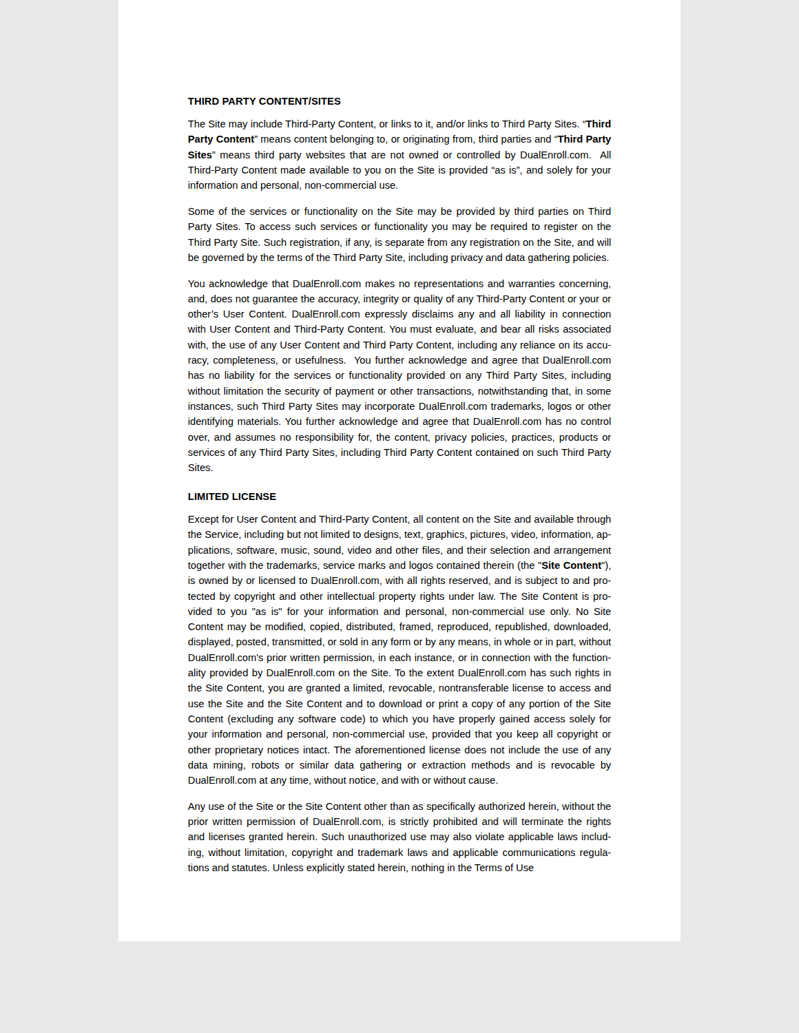THIRD PARTY CONTENT/SITES
The Site may include Third-Party Content, or links to it, and/or links to Third Party Sites. “Third Party Content” means content belonging to, or originating from, third parties and “Third Party Sites” means third party websites that are not owned or controlled by DualEnroll.com. All Third-Party Content made available to you on the Site is provided “as is”, and solely for your information and personal, non-commercial use.
Some of the services or functionality on the Site may be provided by third parties on Third Party Sites. To access such services or functionality you may be required to register on the Third Party Site. Such registration, if any, is separate from any registration on the Site, and will be governed by the terms of the Third Party Site, including privacy and data gathering policies.
You acknowledge that DualEnroll.com makes no representations and warranties concerning, and, does not guarantee the accuracy, integrity or quality of any Third-Party Content or your or other’s User Content. DualEnroll.com expressly disclaims any and all liability in connection with User Content and Third-Party Content. You must evaluate, and bear all risks associated with, the use of any User Content and Third Party Content, including any reliance on its accuracy, completeness, or usefulness. You further acknowledge and agree that DualEnroll.com has no liability for the services or functionality provided on any Third Party Sites, including without limitation the security of payment or other transactions, notwithstanding that, in some instances, such Third Party Sites may incorporate DualEnroll.com trademarks, logos or other identifying materials. You further acknowledge and agree that DualEnroll.com has no control over, and assumes no responsibility for, the content, privacy policies, practices, products or services of any Third Party Sites, including Third Party Content contained on such Third Party Sites.
LIMITED LICENSE
Except for User Content and Third-Party Content, all content on the Site and available through the Service, including but not limited to designs, text, graphics, pictures, video, information, applications, software, music, sound, video and other files, and their selection and arrangement together with the trademarks, service marks and logos contained therein (the "Site Content"), is owned by or licensed to DualEnroll.com, with all rights reserved, and is subject to and protected by copyright and other intellectual property rights under law. The Site Content is provided to you "as is" for your information and personal, non-commercial use only. No Site Content may be modified, copied, distributed, framed, reproduced, republished, downloaded, displayed, posted, transmitted, or sold in any form or by any means, in whole or in part, without DualEnroll.com's prior written permission, in each instance, or in connection with the functionality provided by DualEnroll.com on the Site. To the extent DualEnroll.com has such rights in the Site Content, you are granted a limited, revocable, nontransferable license to access and use the Site and the Site Content and to download or print a copy of any portion of the Site Content (excluding any software code) to which you have properly gained access solely for your information and personal, non-commercial use, provided that you keep all copyright or other proprietary notices intact. The aforementioned license does not include the use of any data mining, robots or similar data gathering or extraction methods and is revocable by DualEnroll.com at any time, without notice, and with or without cause.
Any use of the Site or the Site Content other than as specifically authorized herein, without the prior written permission of DualEnroll.com, is strictly prohibited and will terminate the rights and licenses granted herein. Such unauthorized use may also violate applicable laws including, without limitation, copyright and trademark laws and applicable communications regulations and statutes. Unless explicitly stated herein, nothing in the Terms of Use